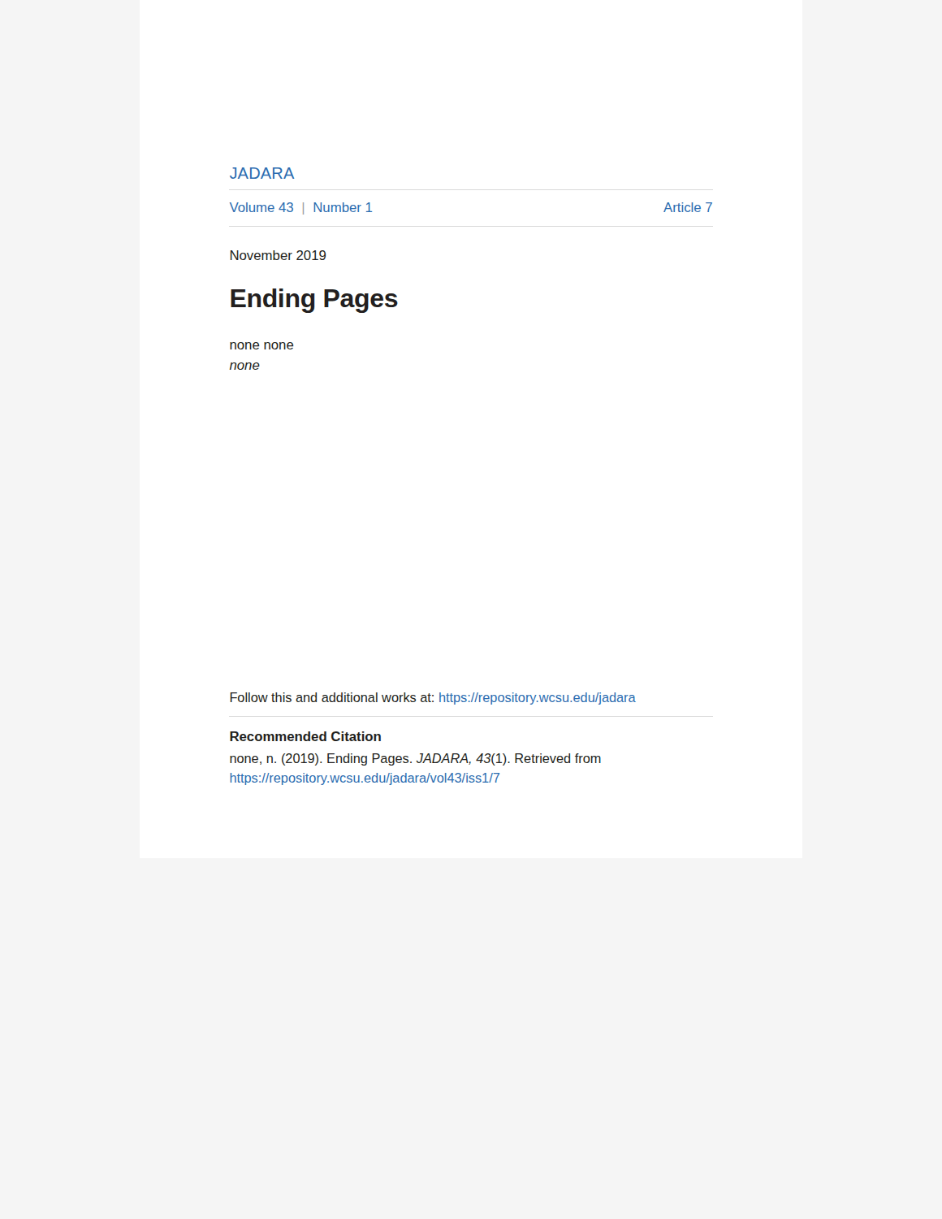JADARA
Volume 43 | Number 1 Article 7
November 2019
Ending Pages
none none none
Follow this and additional works at: https://repository.wcsu.edu/jadara
Recommended Citation
none, n. (2019). Ending Pages. JADARA, 43(1). Retrieved from https://repository.wcsu.edu/jadara/vol43/iss1/7